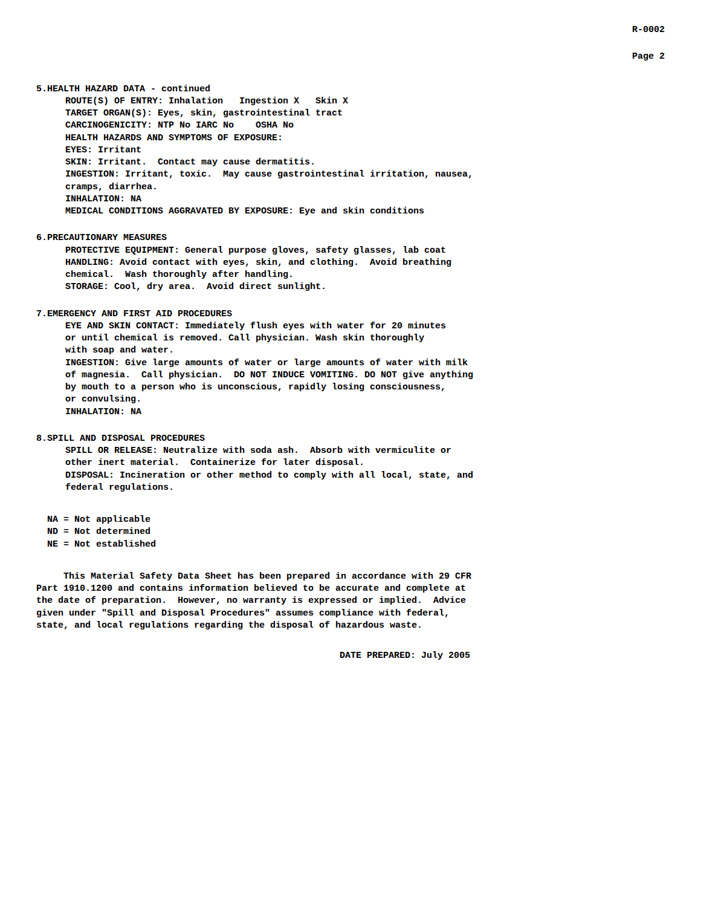R-0002
Page 2
5.HEALTH HAZARD DATA - continued
ROUTE(S) OF ENTRY: Inhalation Ingestion X Skin X
TARGET ORGAN(S): Eyes, skin, gastrointestinal tract
CARCINOGENICITY: NTP No IARC No OSHA No
HEALTH HAZARDS AND SYMPTOMS OF EXPOSURE:
EYES: Irritant
SKIN: Irritant. Contact may cause dermatitis.
INGESTION: Irritant, toxic. May cause gastrointestinal irritation, nausea,
cramps, diarrhea.
INHALATION: NA
MEDICAL CONDITIONS AGGRAVATED BY EXPOSURE: Eye and skin conditions
6.PRECAUTIONARY MEASURES
PROTECTIVE EQUIPMENT: General purpose gloves, safety glasses, lab coat
HANDLING: Avoid contact with eyes, skin, and clothing. Avoid breathing
chemical. Wash thoroughly after handling.
STORAGE: Cool, dry area. Avoid direct sunlight.
7.EMERGENCY AND FIRST AID PROCEDURES
EYE AND SKIN CONTACT: Immediately flush eyes with water for 20 minutes
or until chemical is removed. Call physician. Wash skin thoroughly
with soap and water.
INGESTION: Give large amounts of water or large amounts of water with milk
of magnesia. Call physician. DO NOT INDUCE VOMITING. DO NOT give anything
by mouth to a person who is unconscious, rapidly losing consciousness,
or convulsing.
INHALATION: NA
8.SPILL AND DISPOSAL PROCEDURES
SPILL OR RELEASE: Neutralize with soda ash. Absorb with vermiculite or
other inert material. Containerize for later disposal.
DISPOSAL: Incineration or other method to comply with all local, state, and
federal regulations.
NA = Not applicable
ND = Not determined
NE = Not established
This Material Safety Data Sheet has been prepared in accordance with 29 CFR
Part 1910.1200 and contains information believed to be accurate and complete at
the date of preparation. However, no warranty is expressed or implied. Advice
given under "Spill and Disposal Procedures" assumes compliance with federal,
state, and local regulations regarding the disposal of hazardous waste.
DATE PREPARED: July 2005